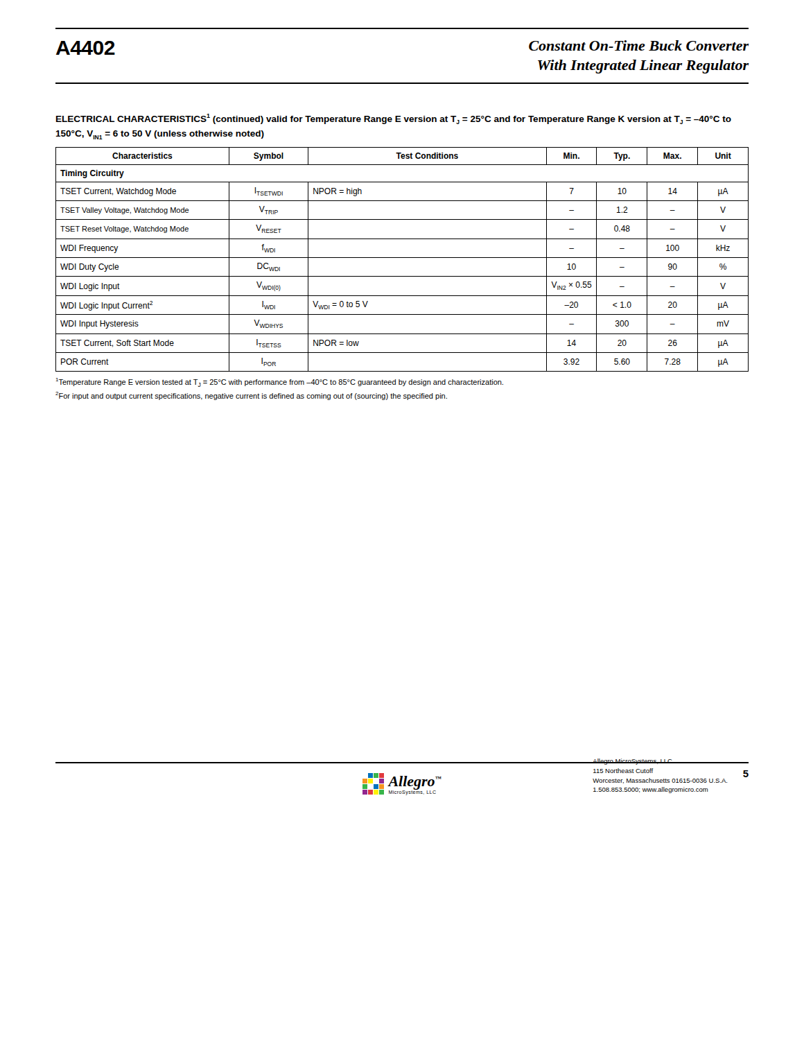A4402
Constant On-Time Buck Converter
With Integrated Linear Regulator
ELECTRICAL CHARACTERISTICS1 (continued) valid for Temperature Range E version at TJ = 25°C and for Temperature Range K version at TJ = –40°C to 150°C, VIN1 = 6 to 50 V (unless otherwise noted)
| Characteristics | Symbol | Test Conditions | Min. | Typ. | Max. | Unit |
| --- | --- | --- | --- | --- | --- | --- |
| Timing Circuitry |
| TSET Current, Watchdog Mode | I TSETWDI | NPOR = high | 7 | 10 | 14 | µA |
| TSET Valley Voltage, Watchdog Mode | V TRIP | | – | 1.2 | – | V |
| TSET Reset Voltage, Watchdog Mode | V RESET | | – | 0.48 | – | V |
| WDI Frequency | f WDI | | – | – | 100 | kHz |
| WDI Duty Cycle | DC WDI | | 10 | – | 90 | % |
| WDI Logic Input | V WDI(0) | | V IN2 × 0.55 | – | – | V |
| WDI Logic Input Current 2 | I WDI | V WDI = 0 to 5 V | –20 | < 1.0 | 20 | µA |
| WDI Input Hysteresis | V WDIHYS | | – | 300 | – | mV |
| TSET Current, Soft Start Mode | I TSETSS | NPOR = low | 14 | 20 | 26 | µA |
| POR Current | I POR | | 3.92 | 5.60 | 7.28 | µA |
1Temperature Range E version tested at TJ = 25°C with performance from –40°C to 85°C guaranteed by design and characterization.
2For input and output current specifications, negative current is defined as coming out of (sourcing) the specified pin.
Allegro™
MicroSystems, LLC
Allegro MicroSystems, LLC
115 Northeast Cutoff
Worcester, Massachusetts 01615-0036 U.S.A.
1.508.853.5000; www.allegromicro.com
5